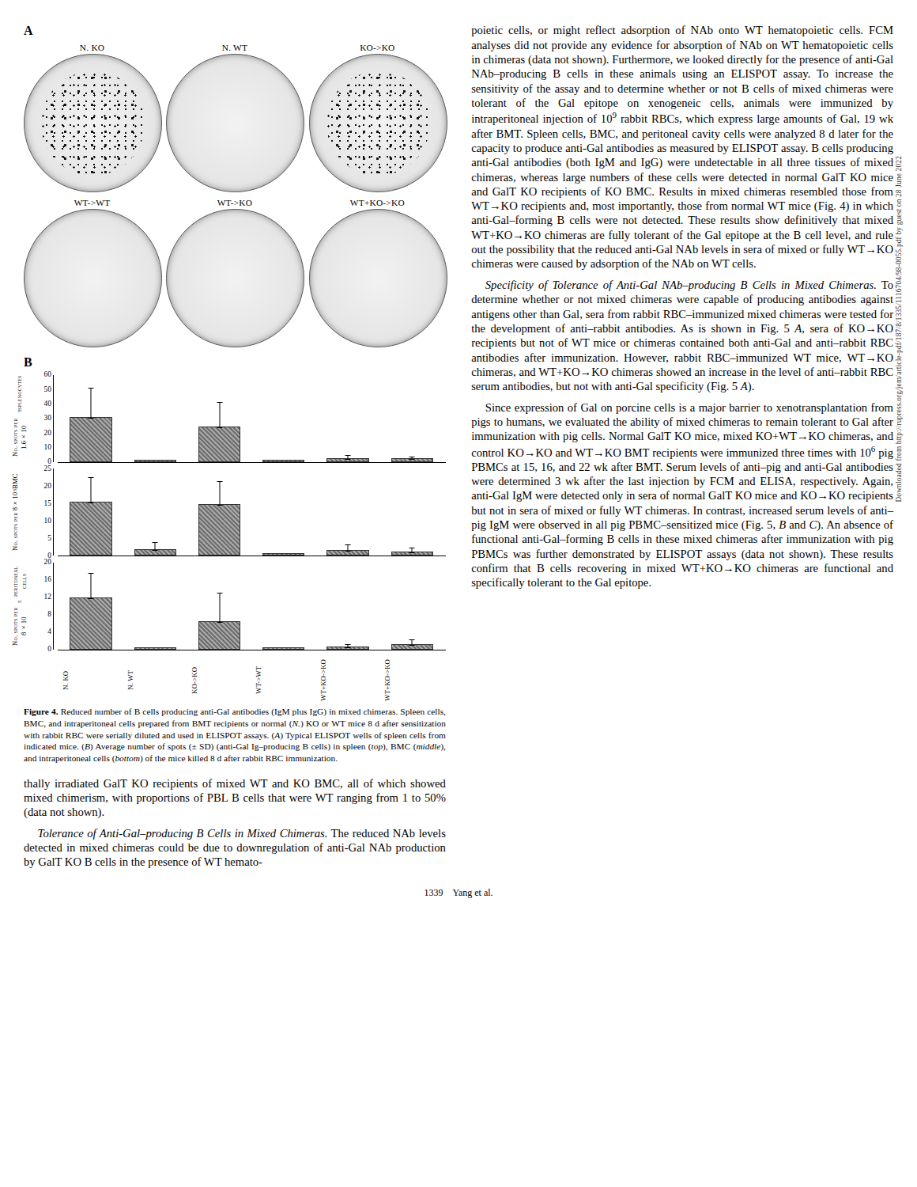Downloaded from http://rupress.org/jem/article-pdf/187/8/1335/1116704/98-0055.pdf by guest on 28 June 2022
A
N. KO
N. WT
KO->KO
WT->WT
WT->KO
WT+KO->KO
B
No. spots per 1.6×105 splenocytes
0
10
20
30
40
50
60
No. spots per 8×105 BMC
0
5
10
15
20
25
No. spots per 8×105 peritoneal cells
0
4
8
12
16
20
N. KO N. WT KO->KO WT->WT WT+KO->KO WT+KO->KO
Figure 4. Reduced number of B cells producing anti-Gal antibodies (IgM plus IgG) in mixed chimeras. Spleen cells, BMC, and intraperitoneal cells prepared from BMT recipients or normal (N.) KO or WT mice 8 d after sensitization with rabbit RBC were serially diluted and used in ELISPOT assays. (A) Typical ELISPOT wells of spleen cells from indicated mice. (B) Average number of spots (± SD) (anti-Gal Ig–producing B cells) in spleen (top), BMC (middle), and intraperitoneal cells (bottom) of the mice killed 8 d after rabbit RBC immunization.
thally irradiated GalT KO recipients of mixed WT and KO BMC, all of which showed mixed chimerism, with proportions of PBL B cells that were WT ranging from 1 to 50% (data not shown).
Tolerance of Anti-Gal–producing B Cells in Mixed Chimeras. The reduced NAb levels detected in mixed chimeras could be due to downregulation of anti-Gal NAb production by GalT KO B cells in the presence of WT hemato-
poietic cells, or might reflect adsorption of NAb onto WT hematopoietic cells. FCM analyses did not provide any evidence for absorption of NAb on WT hematopoietic cells in chimeras (data not shown). Furthermore, we looked directly for the presence of anti-Gal NAb–producing B cells in these animals using an ELISPOT assay. To increase the sensitivity of the assay and to determine whether or not B cells of mixed chimeras were tolerant of the Gal epitope on xenogeneic cells, animals were immunized by intraperitoneal injection of 109 rabbit RBCs, which express large amounts of Gal, 19 wk after BMT. Spleen cells, BMC, and peritoneal cavity cells were analyzed 8 d later for the capacity to produce anti-Gal antibodies as measured by ELISPOT assay. B cells producing anti-Gal antibodies (both IgM and IgG) were undetectable in all three tissues of mixed chimeras, whereas large numbers of these cells were detected in normal GalT KO mice and GalT KO recipients of KO BMC. Results in mixed chimeras resembled those from WT→KO recipients and, most importantly, those from normal WT mice (Fig. 4) in which anti-Gal–forming B cells were not detected. These results show definitively that mixed WT+KO→KO chimeras are fully tolerant of the Gal epitope at the B cell level, and rule out the possibility that the reduced anti-Gal NAb levels in sera of mixed or fully WT→KO chimeras were caused by adsorption of the NAb on WT cells.
Specificity of Tolerance of Anti-Gal NAb–producing B Cells in Mixed Chimeras. To determine whether or not mixed chimeras were capable of producing antibodies against antigens other than Gal, sera from rabbit RBC–immunized mixed chimeras were tested for the development of anti–rabbit antibodies. As is shown in Fig. 5 A, sera of KO→KO recipients but not of WT mice or chimeras contained both anti-Gal and anti–rabbit RBC antibodies after immunization. However, rabbit RBC–immunized WT mice, WT→KO chimeras, and WT+KO→KO chimeras showed an increase in the level of anti–rabbit RBC serum antibodies, but not with anti-Gal specificity (Fig. 5 A).
Since expression of Gal on porcine cells is a major barrier to xenotransplantation from pigs to humans, we evaluated the ability of mixed chimeras to remain tolerant to Gal after immunization with pig cells. Normal GalT KO mice, mixed KO+WT→KO chimeras, and control KO→KO and WT→KO BMT recipients were immunized three times with 106 pig PBMCs at 15, 16, and 22 wk after BMT. Serum levels of anti–pig and anti-Gal antibodies were determined 3 wk after the last injection by FCM and ELISA, respectively. Again, anti-Gal IgM were detected only in sera of normal GalT KO mice and KO→KO recipients but not in sera of mixed or fully WT chimeras. In contrast, increased serum levels of anti–pig IgM were observed in all pig PBMC–sensitized mice (Fig. 5, B and C). An absence of functional anti-Gal–forming B cells in these mixed chimeras after immunization with pig PBMCs was further demonstrated by ELISPOT assays (data not shown). These results confirm that B cells recovering in mixed WT+KO→KO chimeras are functional and specifically tolerant to the Gal epitope.
1339 Yang et al.